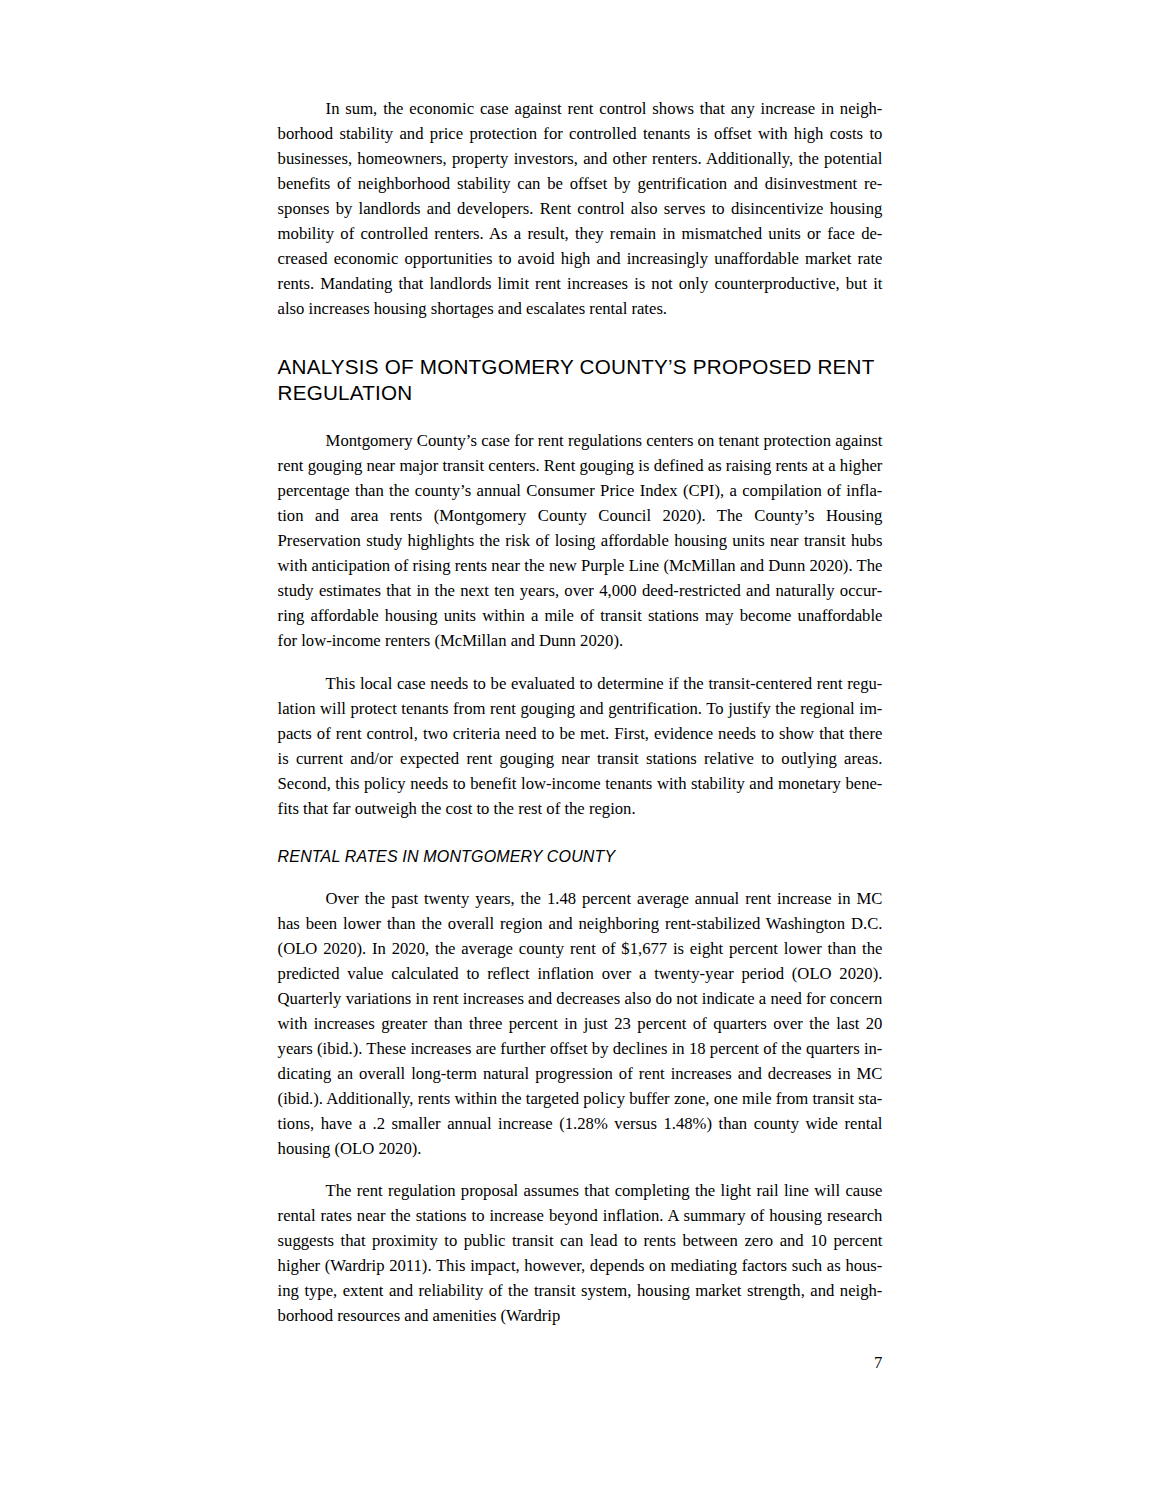In sum, the economic case against rent control shows that any increase in neighborhood stability and price protection for controlled tenants is offset with high costs to businesses, homeowners, property investors, and other renters. Additionally, the potential benefits of neighborhood stability can be offset by gentrification and disinvestment responses by landlords and developers. Rent control also serves to disincentivize housing mobility of controlled renters. As a result, they remain in mismatched units or face decreased economic opportunities to avoid high and increasingly unaffordable market rate rents. Mandating that landlords limit rent increases is not only counterproductive, but it also increases housing shortages and escalates rental rates.
Analysis of Montgomery County’s Proposed Rent Regulation
Montgomery County’s case for rent regulations centers on tenant protection against rent gouging near major transit centers. Rent gouging is defined as raising rents at a higher percentage than the county’s annual Consumer Price Index (CPI), a compilation of inflation and area rents (Montgomery County Council 2020). The County’s Housing Preservation study highlights the risk of losing affordable housing units near transit hubs with anticipation of rising rents near the new Purple Line (McMillan and Dunn 2020). The study estimates that in the next ten years, over 4,000 deed-restricted and naturally occurring affordable housing units within a mile of transit stations may become unaffordable for low-income renters (McMillan and Dunn 2020).
This local case needs to be evaluated to determine if the transit-centered rent regulation will protect tenants from rent gouging and gentrification. To justify the regional impacts of rent control, two criteria need to be met. First, evidence needs to show that there is current and/or expected rent gouging near transit stations relative to outlying areas. Second, this policy needs to benefit low-income tenants with stability and monetary benefits that far outweigh the cost to the rest of the region.
Rental Rates in Montgomery County
Over the past twenty years, the 1.48 percent average annual rent increase in MC has been lower than the overall region and neighboring rent-stabilized Washington D.C. (OLO 2020). In 2020, the average county rent of $1,677 is eight percent lower than the predicted value calculated to reflect inflation over a twenty-year period (OLO 2020). Quarterly variations in rent increases and decreases also do not indicate a need for concern with increases greater than three percent in just 23 percent of quarters over the last 20 years (ibid.). These increases are further offset by declines in 18 percent of the quarters indicating an overall long-term natural progression of rent increases and decreases in MC (ibid.). Additionally, rents within the targeted policy buffer zone, one mile from transit stations, have a .2 smaller annual increase (1.28% versus 1.48%) than county wide rental housing (OLO 2020).
The rent regulation proposal assumes that completing the light rail line will cause rental rates near the stations to increase beyond inflation. A summary of housing research suggests that proximity to public transit can lead to rents between zero and 10 percent higher (Wardrip 2011). This impact, however, depends on mediating factors such as housing type, extent and reliability of the transit system, housing market strength, and neighborhood resources and amenities (Wardrip
7